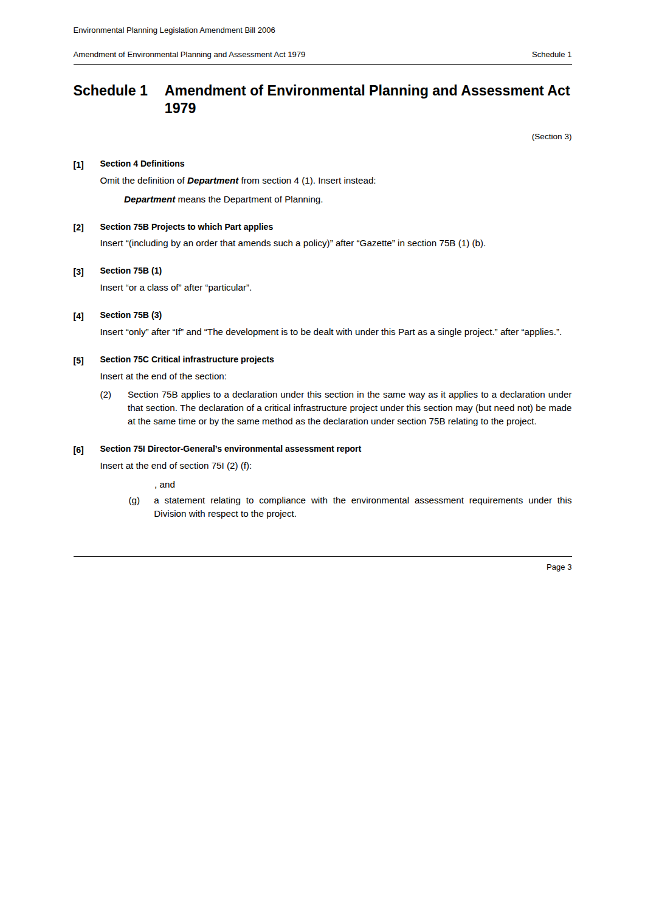Environmental Planning Legislation Amendment Bill 2006
Amendment of Environmental Planning and Assessment Act 1979 Schedule 1
Schedule 1 Amendment of Environmental Planning and Assessment Act 1979
(Section 3)
[1]
Section 4 Definitions
Omit the definition of Department from section 4 (1). Insert instead:
Department means the Department of Planning.
[2]
Section 75B Projects to which Part applies
Insert “(including by an order that amends such a policy)” after “Gazette” in section 75B (1) (b).
[3]
Section 75B (1)
Insert “or a class of” after “particular”.
[4]
Section 75B (3)
Insert “only” after “If” and “The development is to be dealt with under this Part as a single project.” after “applies.”.
[5]
Section 75C Critical infrastructure projects
Insert at the end of the section:
(2)
Section 75B applies to a declaration under this section in the same way as it applies to a declaration under that section. The declaration of a critical infrastructure project under this section may (but need not) be made at the same time or by the same method as the declaration under section 75B relating to the project.
[6]
Section 75I Director-General’s environmental assessment report
Insert at the end of section 75I (2) (f):
, and
(g)
a statement relating to compliance with the environmental assessment requirements under this Division with respect to the project.
Page 3